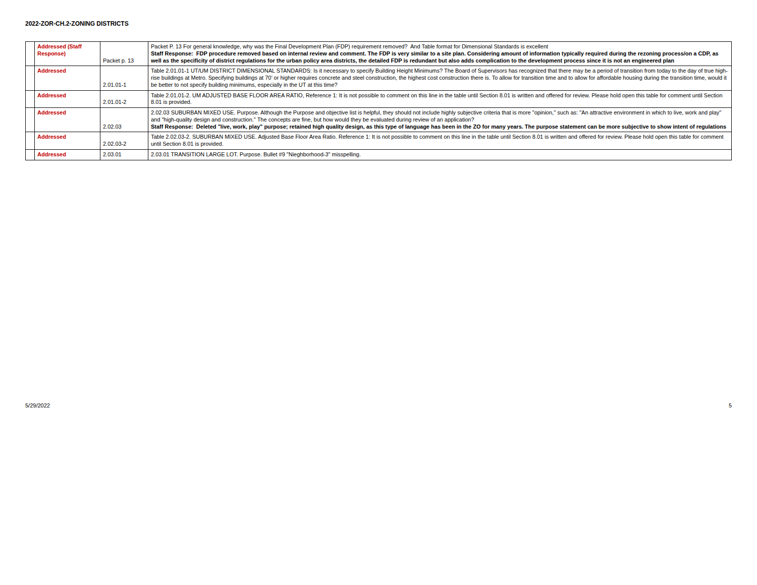2022-ZOR-CH.2-ZONING DISTRICTS
| | Addressed (Staff Response) | Packet p. 13 | Packet P. 13 For general knowledge, why was the Final Development Plan (FDP) requirement removed? And Table format for Dimensional Standards is excellent Staff Response: FDP procedure removed based on internal review and comment. The FDP is very similar to a site plan. Considering amount of information typically required during the rezoning process/on a CDP, as well as the specificity of district regulations for the urban policy area districts, the detailed FDP is redundant but also adds complication to the development process since it is not an engineered plan |
| | Addressed | 2.01.01-1 | Table 2.01.01-1 UT/UM DISTRICT DIMENSIONAL STANDARDS: Is it necessary to specify Building Height Minimums? The Board of Supervisors has recognized that there may be a period of transition from today to the day of true high-rise buildings at Metro. Specifying buildings at 70’ or higher requires concrete and steel construction, the highest cost construction there is. To allow for transition time and to allow for affordable housing during the transition time, would it be better to not specify building minimums, especially in the UT at this time? |
| | Addressed | 2.01.01-2 | Table 2.01.01-2. UM ADJUSTED BASE FLOOR AREA RATIO, Reference 1: It is not possible to comment on this line in the table until Section 8.01 is written and offered for review. Please hold open this table for comment until Section 8.01 is provided. |
| | Addressed | 2.02.03 | 2.02.03 SUBURBAN MIXED USE. Purpose. Although the Purpose and objective list is helpful, they should not include highly subjective criteria that is more "opinion," such as: "An attractive environment in which to live, work and play" and "high-quality design and construction." The concepts are fine, but how would they be evaluated during review of an application? Staff Response: Deleted "live, work, play" purpose; retained high quality design, as this type of language has been in the ZO for many years. The purpose statement can be more subjective to show intent of regulations |
| | Addressed | 2.02.03-2 | Table 2.02.03-2. SUBURBAN MIXED USE. Adjusted Base Floor Area Ratio. Reference 1: It is not possible to comment on this line in the table until Section 8.01 is written and offered for review. Please hold open this table for comment until Section 8.01 is provided. |
| | Addressed | 2.03.01 | 2.03.01 TRANSITION LARGE LOT. Purpose. Bullet #9 "Nieghborhood-3" misspelling. |
5/29/2022 5